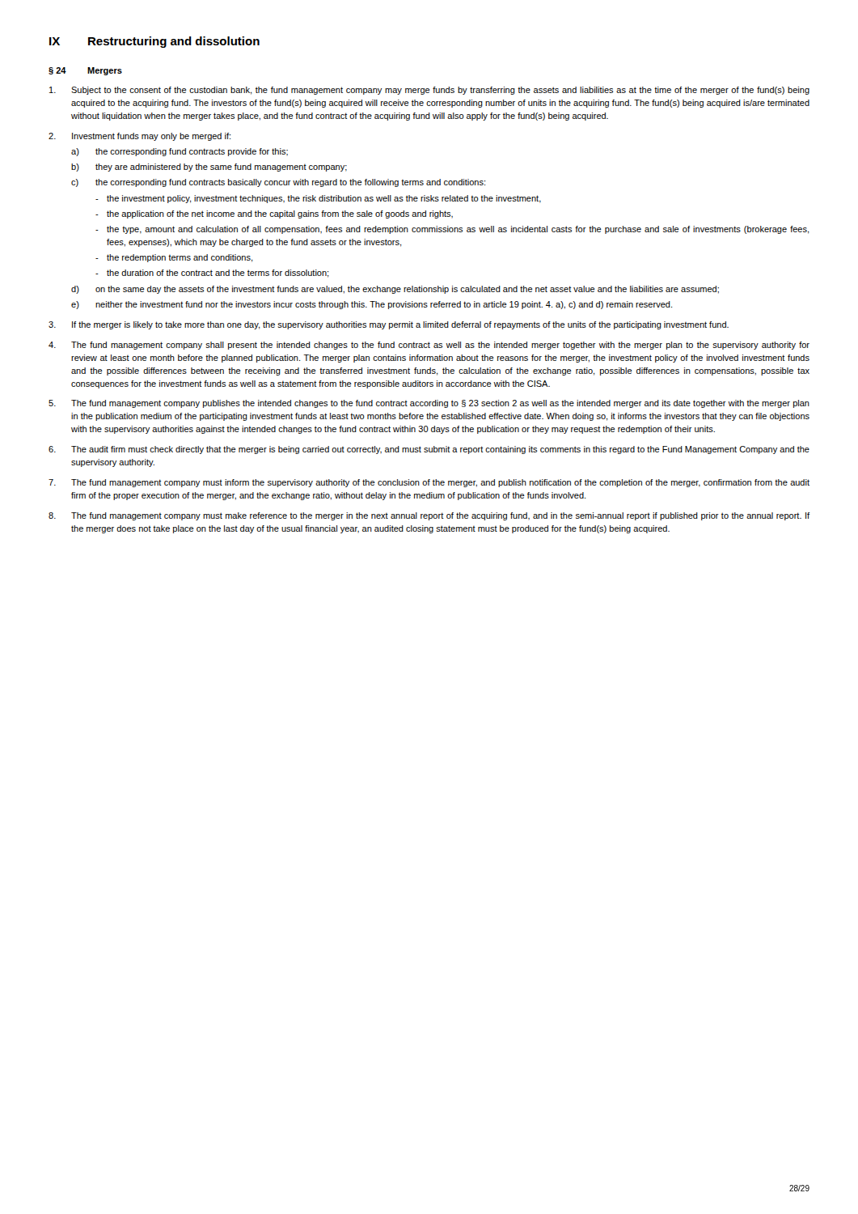IXRestructuring and dissolution
§ 24 Mergers
Subject to the consent of the custodian bank, the fund management company may merge funds by transferring the assets and liabilities as at the time of the merger of the fund(s) being acquired to the acquiring fund. The investors of the fund(s) being acquired will receive the corresponding number of units in the acquiring fund. The fund(s) being acquired is/are terminated without liquidation when the merger takes place, and the fund contract of the acquiring fund will also apply for the fund(s) being acquired.
Investment funds may only be merged if:
the corresponding fund contracts provide for this;
they are administered by the same fund management company;
the corresponding fund contracts basically concur with regard to the following terms and conditions:
the investment policy, investment techniques, the risk distribution as well as the risks related to the investment,
the application of the net income and the capital gains from the sale of goods and rights,
the type, amount and calculation of all compensation, fees and redemption commissions as well as incidental casts for the purchase and sale of investments (brokerage fees, fees, expenses), which may be charged to the fund assets or the investors,
the redemption terms and conditions,
the duration of the contract and the terms for dissolution;
on the same day the assets of the investment funds are valued, the exchange relationship is calculated and the net asset value and the liabilities are assumed;
neither the investment fund nor the investors incur costs through this. The provisions referred to in article 19 point. 4. a), c) and d) remain reserved.
If the merger is likely to take more than one day, the supervisory authorities may permit a limited deferral of repayments of the units of the participating investment fund.
The fund management company shall present the intended changes to the fund contract as well as the intended merger together with the merger plan to the supervisory authority for review at least one month before the planned publication. The merger plan contains information about the reasons for the merger, the investment policy of the involved investment funds and the possible differences between the receiving and the transferred investment funds, the calculation of the exchange ratio, possible differences in compensations, possible tax consequences for the investment funds as well as a statement from the responsible auditors in accordance with the CISA.
The fund management company publishes the intended changes to the fund contract according to § 23 section 2 as well as the intended merger and its date together with the merger plan in the publication medium of the participating investment funds at least two months before the established effective date. When doing so, it informs the investors that they can file objections with the supervisory authorities against the intended changes to the fund contract within 30 days of the publication or they may request the redemption of their units.
The audit firm must check directly that the merger is being carried out correctly, and must submit a report containing its comments in this regard to the Fund Management Company and the supervisory authority.
The fund management company must inform the supervisory authority of the conclusion of the merger, and publish notification of the completion of the merger, confirmation from the audit firm of the proper execution of the merger, and the exchange ratio, without delay in the medium of publication of the funds involved.
The fund management company must make reference to the merger in the next annual report of the acquiring fund, and in the semi-annual report if published prior to the annual report. If the merger does not take place on the last day of the usual financial year, an audited closing statement must be produced for the fund(s) being acquired.
28/29